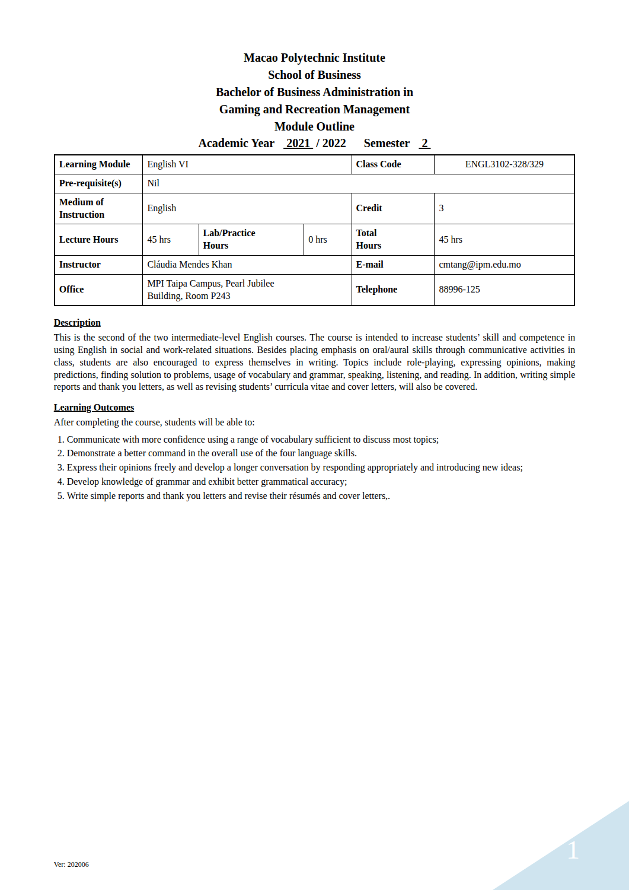Macao Polytechnic Institute School of Business Bachelor of Business Administration in Gaming and Recreation Management Module Outline
Academic Year 2021 / 2022 Semester 2
| Learning Module | English VI | Class Code | ENGL3102-328/329 |
| Pre-requisite(s) | Nil |
| Medium of Instruction | English | Credit | 3 |
| Lecture Hours | 45 hrs | Lab/Practice Hours | 0 hrs | Total Hours | 45 hrs |
| Instructor | Cláudia Mendes Khan | E-mail | cmtang@ipm.edu.mo |
| Office | MPI Taipa Campus, Pearl Jubilee Building, Room P243 | Telephone | 88996-125 |
Description
This is the second of the two intermediate-level English courses. The course is intended to increase students’ skill and competence in using English in social and work-related situations. Besides placing emphasis on oral/aural skills through communicative activities in class, students are also encouraged to express themselves in writing. Topics include role-playing, expressing opinions, making predictions, finding solution to problems, usage of vocabulary and grammar, speaking, listening, and reading. In addition, writing simple reports and thank you letters, as well as revising students’ curricula vitae and cover letters, will also be covered.
Learning Outcomes
After completing the course, students will be able to:
Communicate with more confidence using a range of vocabulary sufficient to discuss most topics;
Demonstrate a better command in the overall use of the four language skills.
Express their opinions freely and develop a longer conversation by responding appropriately and introducing new ideas;
Develop knowledge of grammar and exhibit better grammatical accuracy;
Write simple reports and thank you letters and revise their résumés and cover letters,.
1
Ver: 202006